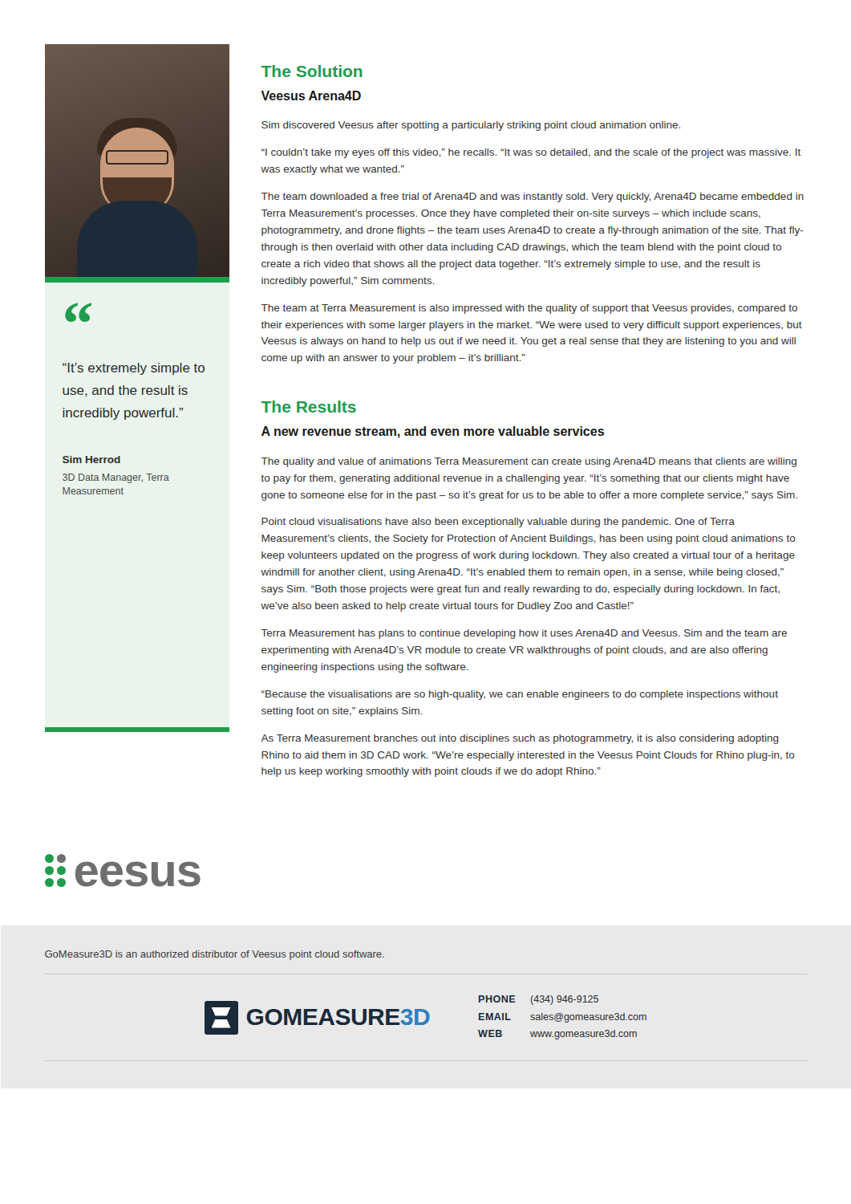“
“It’s extremely simple to use, and the result is incredibly powerful.”
Sim Herrod
3D Data Manager, Terra Measurement
The Solution
Veesus Arena4D
Sim discovered Veesus after spotting a particularly striking point cloud animation online.
“I couldn’t take my eyes off this video,” he recalls. “It was so detailed, and the scale of the project was massive. It was exactly what we wanted.”
The team downloaded a free trial of Arena4D and was instantly sold. Very quickly, Arena4D became embedded in Terra Measurement’s processes. Once they have completed their on-site surveys – which include scans, photogrammetry, and drone flights – the team uses Arena4D to create a fly-through animation of the site. That fly-through is then overlaid with other data including CAD drawings, which the team blend with the point cloud to create a rich video that shows all the project data together. “It’s extremely simple to use, and the result is incredibly powerful,” Sim comments.
The team at Terra Measurement is also impressed with the quality of support that Veesus provides, compared to their experiences with some larger players in the market. “We were used to very difficult support experiences, but Veesus is always on hand to help us out if we need it. You get a real sense that they are listening to you and will come up with an answer to your problem – it’s brilliant.”
The Results
A new revenue stream, and even more valuable services
The quality and value of animations Terra Measurement can create using Arena4D means that clients are willing to pay for them, generating additional revenue in a challenging year. “It’s something that our clients might have gone to someone else for in the past – so it’s great for us to be able to offer a more complete service,” says Sim.
Point cloud visualisations have also been exceptionally valuable during the pandemic. One of Terra Measurement’s clients, the Society for Protection of Ancient Buildings, has been using point cloud animations to keep volunteers updated on the progress of work during lockdown. They also created a virtual tour of a heritage windmill for another client, using Arena4D. “It’s enabled them to remain open, in a sense, while being closed,” says Sim. “Both those projects were great fun and really rewarding to do, especially during lockdown. In fact, we’ve also been asked to help create virtual tours for Dudley Zoo and Castle!”
Terra Measurement has plans to continue developing how it uses Arena4D and Veesus. Sim and the team are experimenting with Arena4D’s VR module to create VR walkthroughs of point clouds, and are also offering engineering inspections using the software.
“Because the visualisations are so high-quality, we can enable engineers to do complete inspections without setting foot on site,” explains Sim.
As Terra Measurement branches out into disciplines such as photogrammetry, it is also considering adopting Rhino to aid them in 3D CAD work. “We’re especially interested in the Veesus Point Clouds for Rhino plug-in, to help us keep working smoothly with point clouds if we do adopt Rhino.”
eesus
GoMeasure3D is an authorized distributor of Veesus point cloud software.
GOMEASURE3D
PHONE(434) 946-9125 EMAIL sales@gomeasure3d.com WEB www.gomeasure3d.com